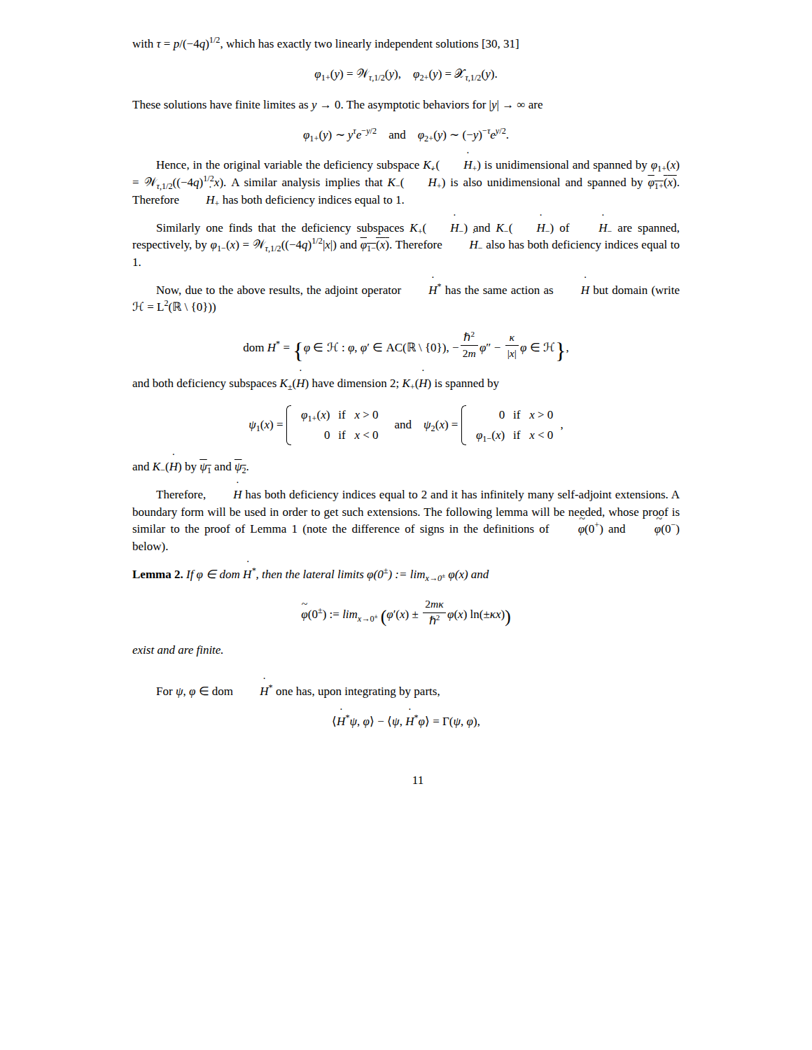with τ = p/(−4q)1/2, which has exactly two linearly independent solutions [30, 31]
φ1+(y) = 𝒲τ,1/2(y), φ2+(y) = 𝒳τ,1/2(y).
These solutions have finite limites as y → 0. The asymptotic behaviors for |y| → ∞ are
φ1+(y) ∼ yτe−y/2 and φ2+(y) ∼ (−y)−τey/2.
Hence, in the original variable the deficiency subspace K+(H+) is unidimensional and spanned by φ1+(x) = 𝒲τ,1/2((−4q)1/2x). A similar analysis implies that K−(H+) is also unidimensional and spanned by φ1+(x). Therefore H+ has both deficiency indices equal to 1.
Similarly one finds that the deficiency subspaces K+(H−) and K−(H−) of H− are spanned, respectively, by φ1−(x) = 𝒲τ,1/2((−4q)1/2|x|) and φ1−(x). Therefore H− also has both deficiency indices equal to 1.
Now, due to the above results, the adjoint operator H* has the same action as H but domain (write ℋ = L2(ℝ \ {0}))
dom H* = {φ ∈ ℋ : φ, φ′ ∈ AC(ℝ \ {0}), −ℏ22m φ″ − κ|x|φ ∈ ℋ},
and both deficiency subspaces K±(H) have dimension 2; K+(H) is spanned by
ψ1(x) =
| φ 1+ ( x ) | if x > 0 |
| 0 | if x < 0 |
and ψ2(x) =
| 0 | if x > 0 |
| φ 1− ( x ) | if x < 0 |
,
and K−(H) by ψ1 and ψ2.
Therefore, H has both deficiency indices equal to 2 and it has infinitely many self-adjoint extensions. A boundary form will be used in order to get such extensions. The following lemma will be needed, whose proof is similar to the proof of Lemma 1 (note the difference of signs in the definitions of φ(0+) and φ(0−) below).
Lemma 2. If φ ∈ dom H*, then the lateral limits φ(0±) := limx→0± φ(x) and
φ(0±) := limx→0± (φ′(x) ± 2mκ ℏ2 φ(x) ln(±κx))
exist and are finite.
For ψ, φ ∈ dom H* one has, upon integrating by parts,
⟨H*ψ, φ⟩ − ⟨ψ, H*φ⟩ = Γ(ψ, φ),
11